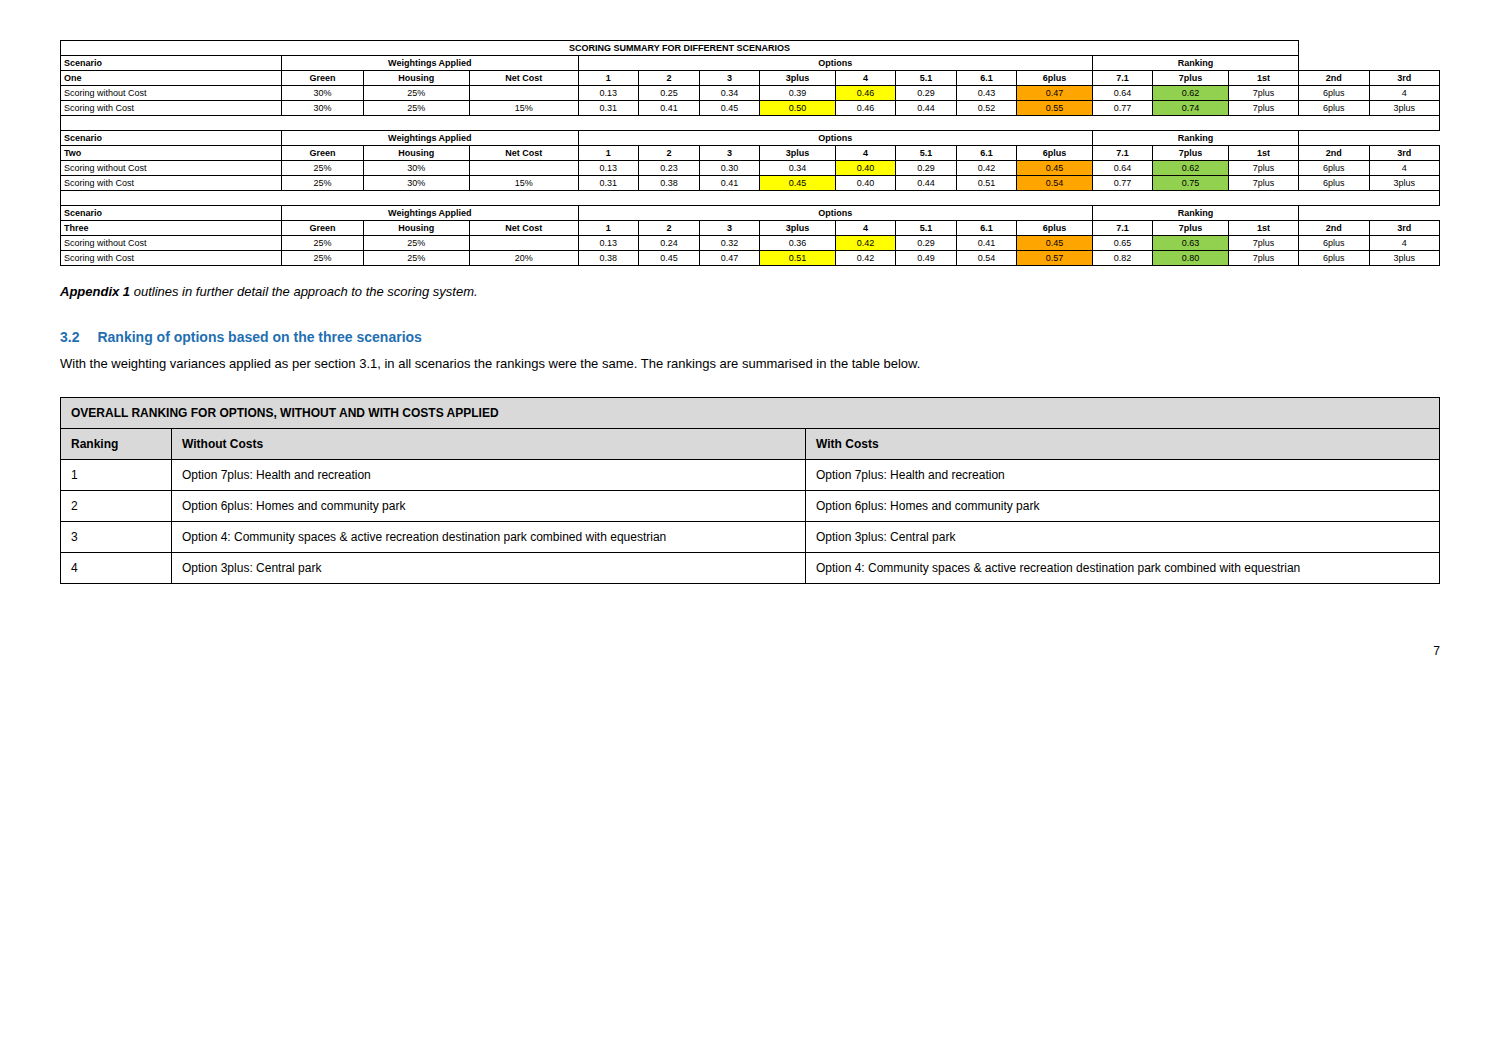| SCORING SUMMARY FOR DIFFERENT SCENARIOS |
| Scenario | Weightings Applied | Options | Ranking |
| One | Green | Housing | Net Cost | 1 | 2 | 3 | 3plus | 4 | 5.1 | 6.1 | 6plus | 7.1 | 7plus | 1st | 2nd | 3rd |
| Scoring without Cost | 30% | 25% | | 0.13 | 0.25 | 0.34 | 0.39 | 0.46 | 0.29 | 0.43 | 0.47 | 0.64 | 0.62 | 7plus | 6plus | 4 |
| Scoring with Cost | 30% | 25% | 15% | 0.31 | 0.41 | 0.45 | 0.50 | 0.46 | 0.44 | 0.52 | 0.55 | 0.77 | 0.74 | 7plus | 6plus | 3plus |
| Scenario | Weightings Applied | Options | Ranking |
| Two | Green | Housing | Net Cost | 1 | 2 | 3 | 3plus | 4 | 5.1 | 6.1 | 6plus | 7.1 | 7plus | 1st | 2nd | 3rd |
| Scoring without Cost | 25% | 30% | | 0.13 | 0.23 | 0.30 | 0.34 | 0.40 | 0.29 | 0.42 | 0.45 | 0.64 | 0.62 | 7plus | 6plus | 4 |
| Scoring with Cost | 25% | 30% | 15% | 0.31 | 0.38 | 0.41 | 0.45 | 0.40 | 0.44 | 0.51 | 0.54 | 0.77 | 0.75 | 7plus | 6plus | 3plus |
| Scenario | Weightings Applied | Options | Ranking |
| Three | Green | Housing | Net Cost | 1 | 2 | 3 | 3plus | 4 | 5.1 | 6.1 | 6plus | 7.1 | 7plus | 1st | 2nd | 3rd |
| Scoring without Cost | 25% | 25% | | 0.13 | 0.24 | 0.32 | 0.36 | 0.42 | 0.29 | 0.41 | 0.45 | 0.65 | 0.63 | 7plus | 6plus | 4 |
| Scoring with Cost | 25% | 25% | 20% | 0.38 | 0.45 | 0.47 | 0.51 | 0.42 | 0.49 | 0.54 | 0.57 | 0.82 | 0.80 | 7plus | 6plus | 3plus |
Appendix 1 outlines in further detail the approach to the scoring system.
3.2 Ranking of options based on the three scenarios
With the weighting variances applied as per section 3.1, in all scenarios the rankings were the same. The rankings are summarised in the table below.
| OVERALL RANKING FOR OPTIONS, WITHOUT AND WITH COSTS APPLIED |
| --- |
| Ranking | Without Costs | With Costs |
| 1 | Option 7plus: Health and recreation | Option 7plus: Health and recreation |
| 2 | Option 6plus: Homes and community park | Option 6plus: Homes and community park |
| 3 | Option 4: Community spaces & active recreation destination park combined with equestrian | Option 3plus: Central park |
| 4 | Option 3plus: Central park | Option 4: Community spaces & active recreation destination park combined with equestrian |
7